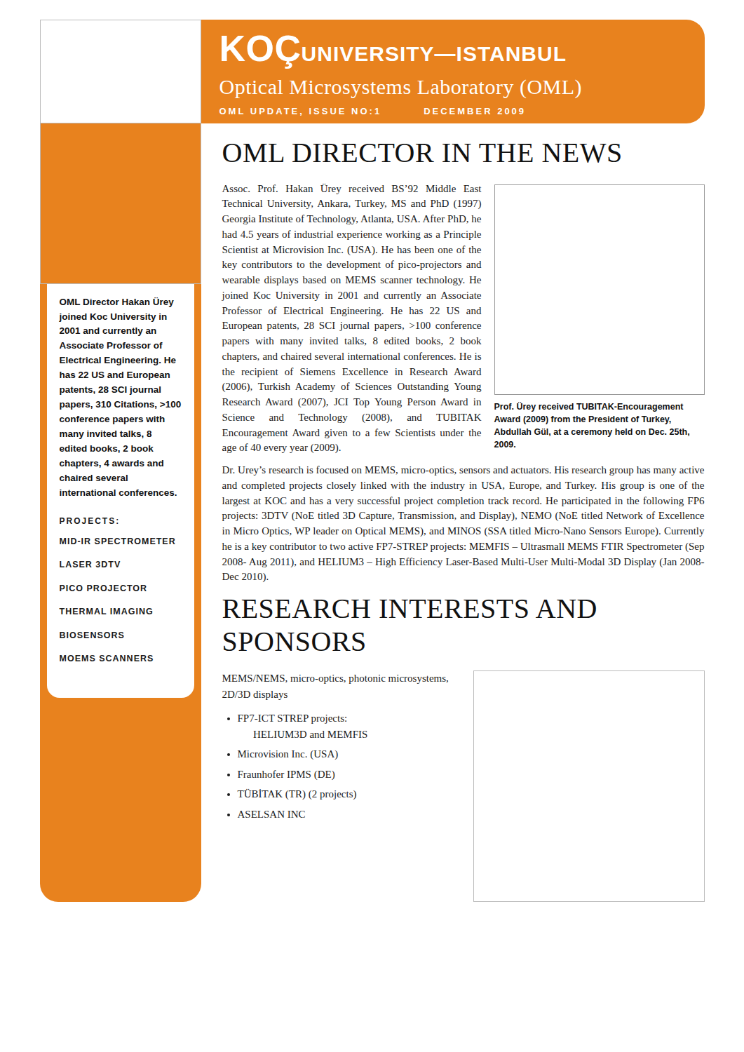KOÇ UNIVERSITY—ISTANBUL
Optical Microsystems Laboratory (OML)
OML UPDATE, ISSUE NO:1 DECEMBER 2009
OML Director Hakan Ürey joined Koc University in 2001 and currently an Associate Professor of Electrical Engineering. He has 22 US and European patents, 28 SCI journal papers, 310 Citations, >100 conference papers with many invited talks, 8 edited books, 2 book chapters, 4 awards and chaired several international conferences.
PROJECTS:
Mid-IR Spectrometer
Laser 3DTV
Pico Projector
Thermal Imaging
Biosensors
MOEMS Scanners
OML DIRECTOR IN THE NEWS
Prof. Ürey received TUBITAK-Encouragement Award (2009) from the President of Turkey, Abdullah Gül, at a ceremony held on Dec. 25th, 2009.
Assoc. Prof. Hakan Ürey received BS’92 Middle East Technical University, Ankara, Turkey, MS and PhD (1997) Georgia Institute of Technology, Atlanta, USA. After PhD, he had 4.5 years of industrial experience working as a Principle Scientist at Microvision Inc. (USA). He has been one of the key contributors to the development of pico-projectors and wearable displays based on MEMS scanner technology. He joined Koc University in 2001 and currently an Associate Professor of Electrical Engineering. He has 22 US and European patents, 28 SCI journal papers, >100 conference papers with many invited talks, 8 edited books, 2 book chapters, and chaired several international conferences. He is the recipient of Siemens Excellence in Research Award (2006), Turkish Academy of Sciences Outstanding Young Research Award (2007), JCI Top Young Person Award in Science and Technology (2008), and TUBITAK Encouragement Award given to a few Scientists under the age of 40 every year (2009).
Dr. Urey’s research is focused on MEMS, micro-optics, sensors and actuators. His research group has many active and completed projects closely linked with the industry in USA, Europe, and Turkey. His group is one of the largest at KOC and has a very successful project completion track record. He participated in the following FP6 projects: 3DTV (NoE titled 3D Capture, Transmission, and Display), NEMO (NoE titled Network of Excellence in Micro Optics, WP leader on Optical MEMS), and MINOS (SSA titled Micro-Nano Sensors Europe). Currently he is a key contributor to two active FP7-STREP projects: MEMFIS – Ultrasmall MEMS FTIR Spectrometer (Sep 2008- Aug 2011), and HELIUM3 – High Efficiency Laser-Based Multi-User Multi-Modal 3D Display (Jan 2008-Dec 2010).
RESEARCH INTERESTS AND SPONSORS
MEMS/NEMS, micro-optics, photonic microsystems, 2D/3D displays
FP7-ICT STREP projects:
HELIUM3D and MEMFIS
Microvision Inc. (USA)
Fraunhofer IPMS (DE)
TÜBİTAK (TR) (2 projects)
ASELSAN INC